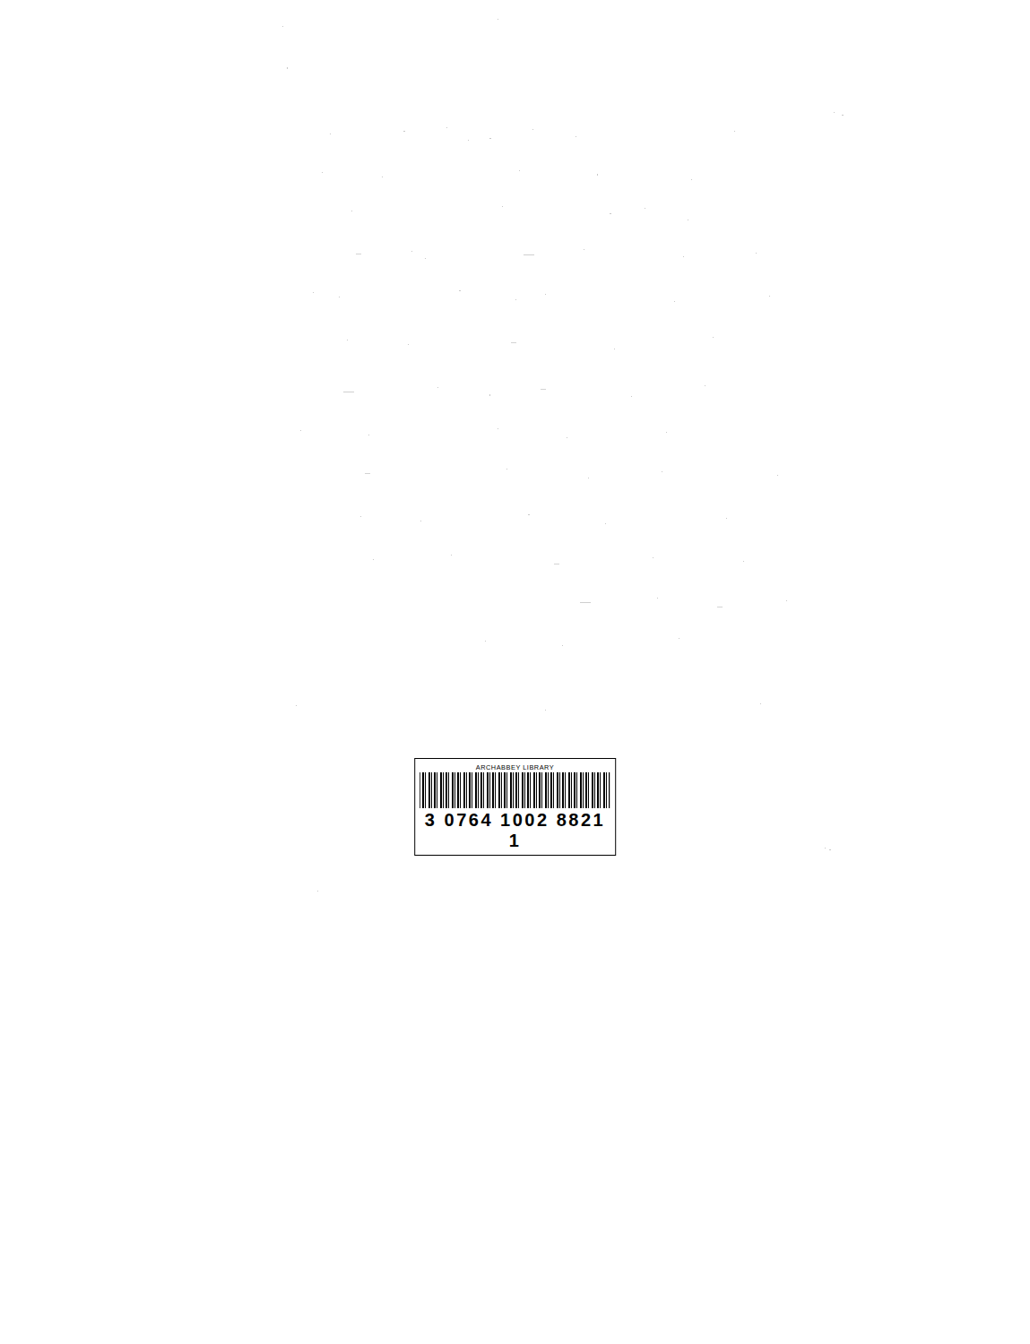Archabbey Library
3 0764 1002 8821 1